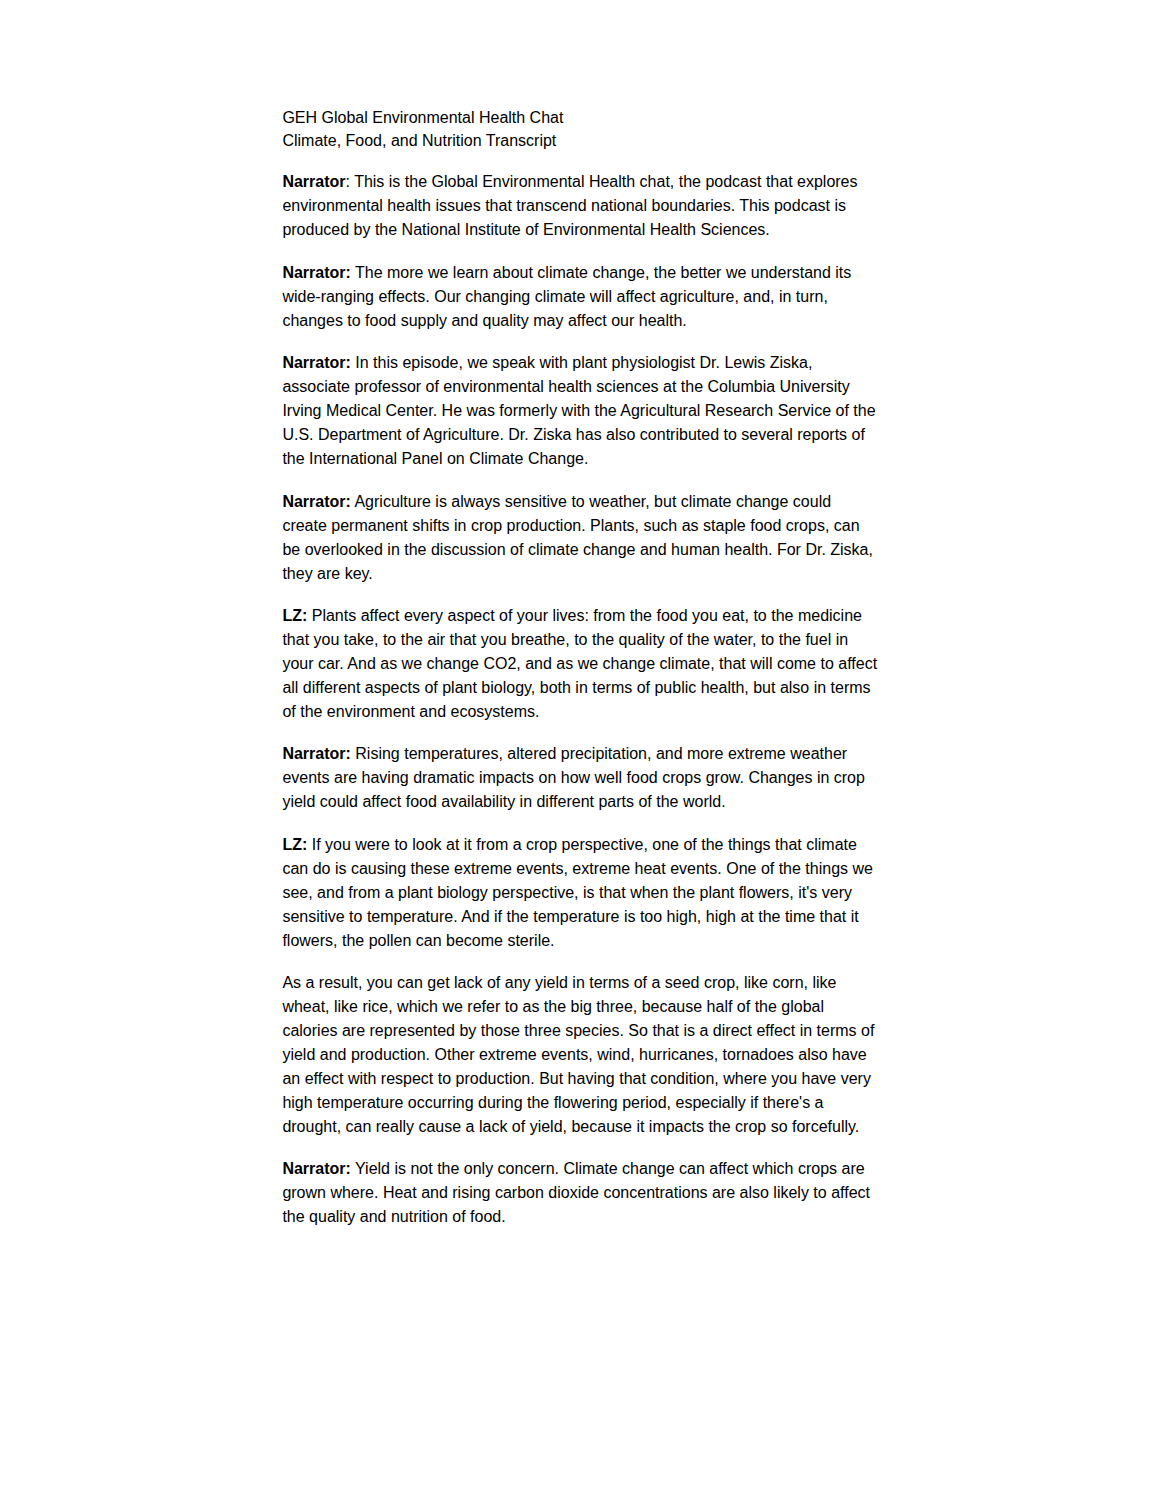GEH Global Environmental Health Chat
Climate, Food, and Nutrition Transcript
Narrator: This is the Global Environmental Health chat, the podcast that explores environmental health issues that transcend national boundaries. This podcast is produced by the National Institute of Environmental Health Sciences.
Narrator: The more we learn about climate change, the better we understand its wide-ranging effects. Our changing climate will affect agriculture, and, in turn, changes to food supply and quality may affect our health.
Narrator: In this episode, we speak with plant physiologist Dr. Lewis Ziska, associate professor of environmental health sciences at the Columbia University Irving Medical Center. He was formerly with the Agricultural Research Service of the U.S. Department of Agriculture. Dr. Ziska has also contributed to several reports of the International Panel on Climate Change.
Narrator: Agriculture is always sensitive to weather, but climate change could create permanent shifts in crop production. Plants, such as staple food crops, can be overlooked in the discussion of climate change and human health. For Dr. Ziska, they are key.
LZ: Plants affect every aspect of your lives: from the food you eat, to the medicine that you take, to the air that you breathe, to the quality of the water, to the fuel in your car. And as we change CO2, and as we change climate, that will come to affect all different aspects of plant biology, both in terms of public health, but also in terms of the environment and ecosystems.
Narrator: Rising temperatures, altered precipitation, and more extreme weather events are having dramatic impacts on how well food crops grow. Changes in crop yield could affect food availability in different parts of the world.
LZ: If you were to look at it from a crop perspective, one of the things that climate can do is causing these extreme events, extreme heat events. One of the things we see, and from a plant biology perspective, is that when the plant flowers, it's very sensitive to temperature. And if the temperature is too high, high at the time that it flowers, the pollen can become sterile.
As a result, you can get lack of any yield in terms of a seed crop, like corn, like wheat, like rice, which we refer to as the big three, because half of the global calories are represented by those three species. So that is a direct effect in terms of yield and production. Other extreme events, wind, hurricanes, tornadoes also have an effect with respect to production. But having that condition, where you have very high temperature occurring during the flowering period, especially if there's a drought, can really cause a lack of yield, because it impacts the crop so forcefully.
Narrator: Yield is not the only concern. Climate change can affect which crops are grown where. Heat and rising carbon dioxide concentrations are also likely to affect the quality and nutrition of food.